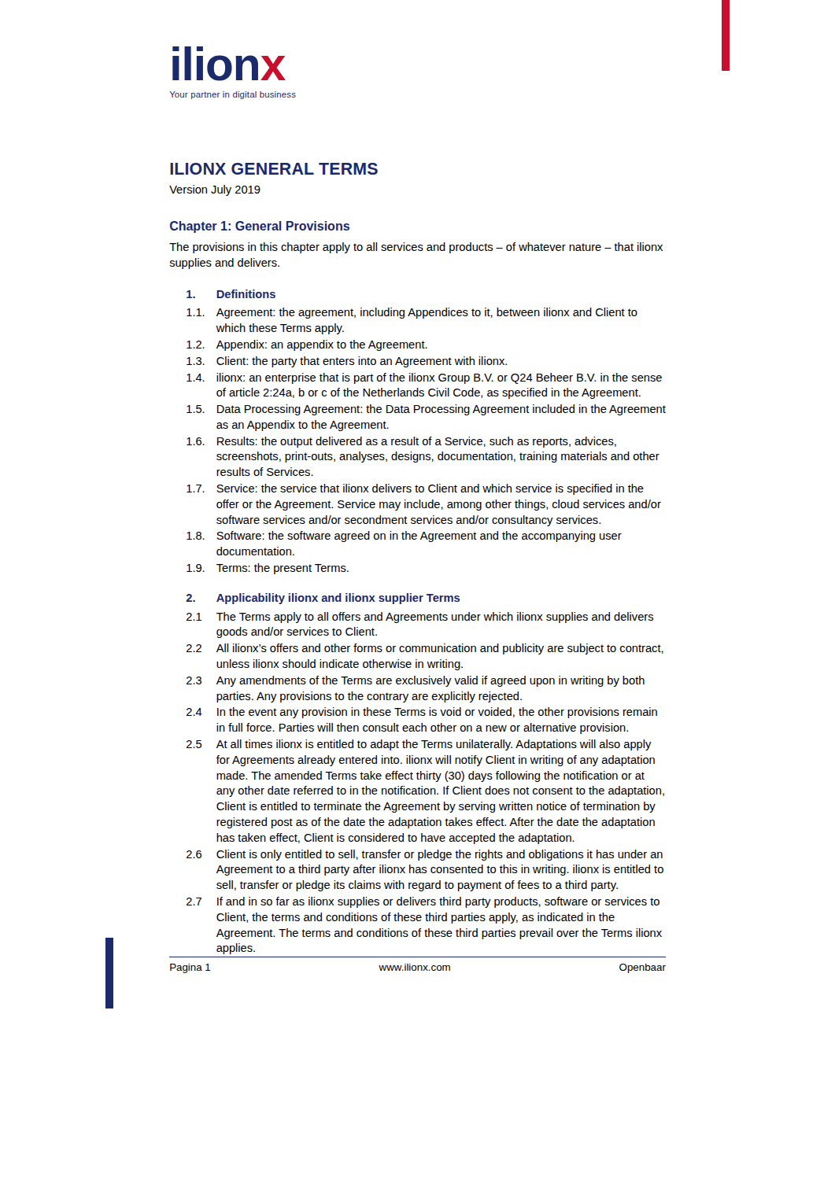ilionx
Your partner in digital business
ILIONX GENERAL TERMS
Version July 2019
Chapter 1: General Provisions
The provisions in this chapter apply to all services and products – of whatever nature – that ilionx supplies and delivers.
1.
Definitions
1.1.
Agreement: the agreement, including Appendices to it, between ilionx and Client to which these Terms apply.
1.2.
Appendix: an appendix to the Agreement.
1.3.
Client: the party that enters into an Agreement with ilionx.
1.4.
ilionx: an enterprise that is part of the ilionx Group B.V. or Q24 Beheer B.V. in the sense of article 2:24a, b or c of the Netherlands Civil Code, as specified in the Agreement.
1.5.
Data Processing Agreement: the Data Processing Agreement included in the Agreement as an Appendix to the Agreement.
1.6.
Results: the output delivered as a result of a Service, such as reports, advices, screenshots, print-outs, analyses, designs, documentation, training materials and other results of Services.
1.7.
Service: the service that ilionx delivers to Client and which service is specified in the offer or the Agreement. Service may include, among other things, cloud services and/or software services and/or secondment services and/or consultancy services.
1.8.
Software: the software agreed on in the Agreement and the accompanying user documentation.
1.9.
Terms: the present Terms.
2.
Applicability ilionx and ilionx supplier Terms
2.1
The Terms apply to all offers and Agreements under which ilionx supplies and delivers goods and/or services to Client.
2.2
All ilionx’s offers and other forms or communication and publicity are subject to contract, unless ilionx should indicate otherwise in writing.
2.3
Any amendments of the Terms are exclusively valid if agreed upon in writing by both parties. Any provisions to the contrary are explicitly rejected.
2.4
In the event any provision in these Terms is void or voided, the other provisions remain in full force. Parties will then consult each other on a new or alternative provision.
2.5
At all times ilionx is entitled to adapt the Terms unilaterally. Adaptations will also apply for Agreements already entered into. ilionx will notify Client in writing of any adaptation made. The amended Terms take effect thirty (30) days following the notification or at any other date referred to in the notification. If Client does not consent to the adaptation, Client is entitled to terminate the Agreement by serving written notice of termination by registered post as of the date the adaptation takes effect. After the date the adaptation has taken effect, Client is considered to have accepted the adaptation.
2.6
Client is only entitled to sell, transfer or pledge the rights and obligations it has under an Agreement to a third party after ilionx has consented to this in writing. ilionx is entitled to sell, transfer or pledge its claims with regard to payment of fees to a third party.
2.7
If and in so far as ilionx supplies or delivers third party products, software or services to Client, the terms and conditions of these third parties apply, as indicated in the Agreement. The terms and conditions of these third parties prevail over the Terms ilionx applies.
Pagina 1
www.ilionx.com
Openbaar